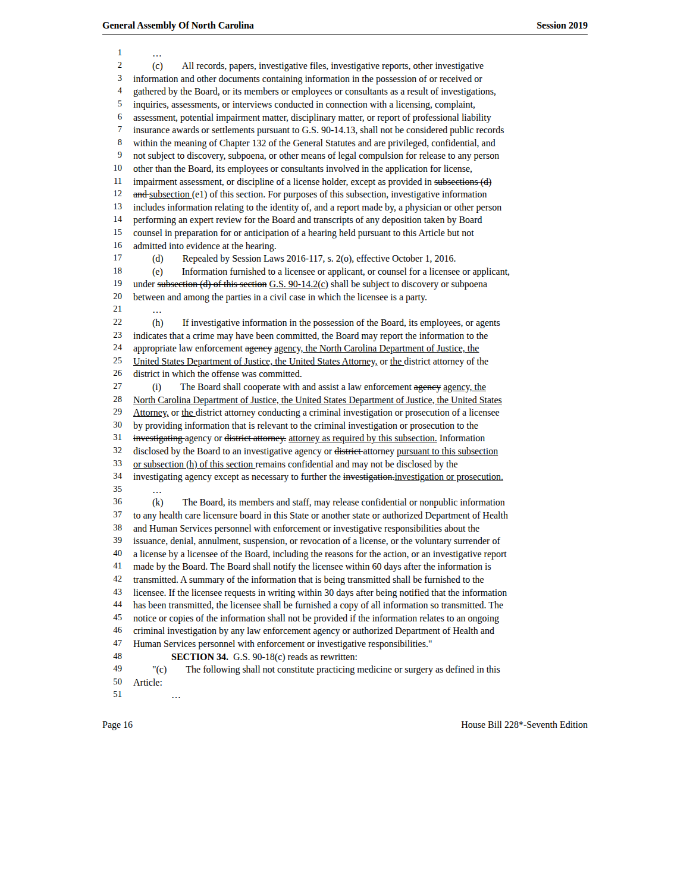General Assembly Of North Carolina
Session 2019
…
(c) All records, papers, investigative files, investigative reports, other investigative
information and other documents containing information in the possession of or received or
gathered by the Board, or its members or employees or consultants as a result of investigations,
inquiries, assessments, or interviews conducted in connection with a licensing, complaint,
assessment, potential impairment matter, disciplinary matter, or report of professional liability
insurance awards or settlements pursuant to G.S. 90-14.13, shall not be considered public records
within the meaning of Chapter 132 of the General Statutes and are privileged, confidential, and
not subject to discovery, subpoena, or other means of legal compulsion for release to any person
other than the Board, its employees or consultants involved in the application for license,
impairment assessment, or discipline of a license holder, except as provided in subsections (d)
and subsection (e1) of this section. For purposes of this subsection, investigative information
includes information relating to the identity of, and a report made by, a physician or other person
performing an expert review for the Board and transcripts of any deposition taken by Board
counsel in preparation for or anticipation of a hearing held pursuant to this Article but not
admitted into evidence at the hearing.
(d) Repealed by Session Laws 2016-117, s. 2(o), effective October 1, 2016.
(e) Information furnished to a licensee or applicant, or counsel for a licensee or applicant,
under subsection (d) of this section G.S. 90-14.2(c) shall be subject to discovery or subpoena
between and among the parties in a civil case in which the licensee is a party.
…
(h) If investigative information in the possession of the Board, its employees, or agents
indicates that a crime may have been committed, the Board may report the information to the
appropriate law enforcement agency agency, the North Carolina Department of Justice, the
United States Department of Justice, the United States Attorney, or the district attorney of the
district in which the offense was committed.
(i) The Board shall cooperate with and assist a law enforcement agency agency, the
North Carolina Department of Justice, the United States Department of Justice, the United States
Attorney, or the district attorney conducting a criminal investigation or prosecution of a licensee
by providing information that is relevant to the criminal investigation or prosecution to the
investigating agency or district attorney. attorney as required by this subsection. Information
disclosed by the Board to an investigative agency or district attorney pursuant to this subsection
or subsection (h) of this section remains confidential and may not be disclosed by the
investigating agency except as necessary to further the investigation.investigation or prosecution.
…
(k) The Board, its members and staff, may release confidential or nonpublic information
to any health care licensure board in this State or another state or authorized Department of Health
and Human Services personnel with enforcement or investigative responsibilities about the
issuance, denial, annulment, suspension, or revocation of a license, or the voluntary surrender of
a license by a licensee of the Board, including the reasons for the action, or an investigative report
made by the Board. The Board shall notify the licensee within 60 days after the information is
transmitted. A summary of the information that is being transmitted shall be furnished to the
licensee. If the licensee requests in writing within 30 days after being notified that the information
has been transmitted, the licensee shall be furnished a copy of all information so transmitted. The
notice or copies of the information shall not be provided if the information relates to an ongoing
criminal investigation by any law enforcement agency or authorized Department of Health and
Human Services personnel with enforcement or investigative responsibilities."
SECTION 34. G.S. 90-18(c) reads as rewritten:
"(c) The following shall not constitute practicing medicine or surgery as defined in this
Article:
…
Page 16
House Bill 228*-Seventh Edition